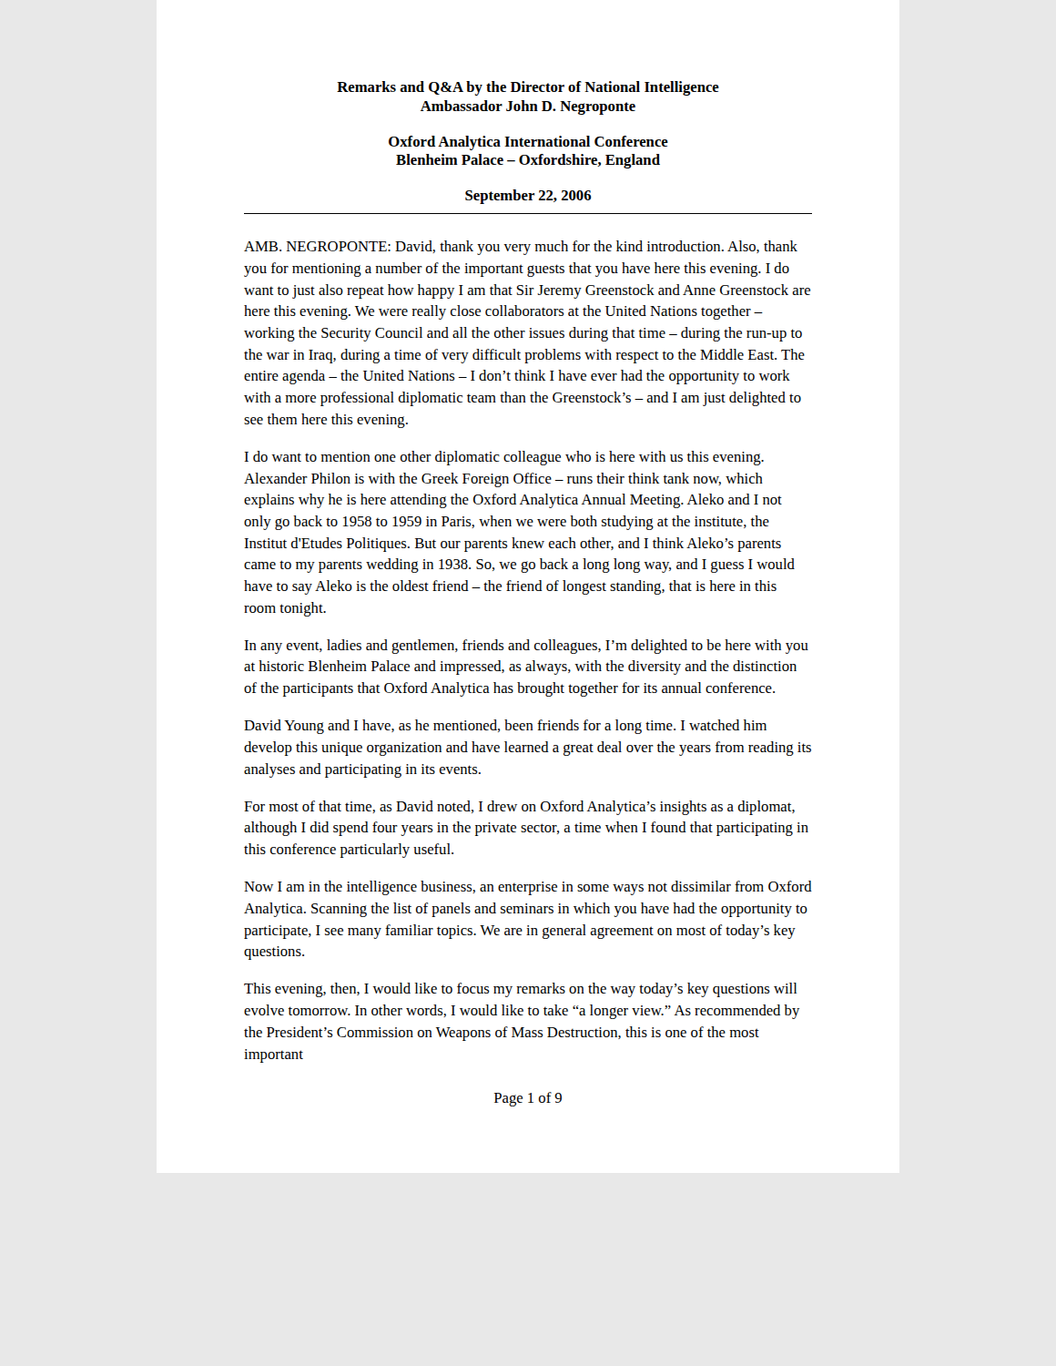Remarks and Q&A by the Director of National Intelligence
Ambassador John D. Negroponte
Oxford Analytica International Conference
Blenheim Palace – Oxfordshire, England
September 22, 2006
AMB. NEGROPONTE: David, thank you very much for the kind introduction. Also, thank you for mentioning a number of the important guests that you have here this evening. I do want to just also repeat how happy I am that Sir Jeremy Greenstock and Anne Greenstock are here this evening. We were really close collaborators at the United Nations together – working the Security Council and all the other issues during that time – during the run-up to the war in Iraq, during a time of very difficult problems with respect to the Middle East. The entire agenda – the United Nations – I don’t think I have ever had the opportunity to work with a more professional diplomatic team than the Greenstock’s – and I am just delighted to see them here this evening.
I do want to mention one other diplomatic colleague who is here with us this evening. Alexander Philon is with the Greek Foreign Office – runs their think tank now, which explains why he is here attending the Oxford Analytica Annual Meeting. Aleko and I not only go back to 1958 to 1959 in Paris, when we were both studying at the institute, the Institut d'Etudes Politiques. But our parents knew each other, and I think Aleko’s parents came to my parents wedding in 1938. So, we go back a long long way, and I guess I would have to say Aleko is the oldest friend – the friend of longest standing, that is here in this room tonight.
In any event, ladies and gentlemen, friends and colleagues, I’m delighted to be here with you at historic Blenheim Palace and impressed, as always, with the diversity and the distinction of the participants that Oxford Analytica has brought together for its annual conference.
David Young and I have, as he mentioned, been friends for a long time. I watched him develop this unique organization and have learned a great deal over the years from reading its analyses and participating in its events.
For most of that time, as David noted, I drew on Oxford Analytica’s insights as a diplomat, although I did spend four years in the private sector, a time when I found that participating in this conference particularly useful.
Now I am in the intelligence business, an enterprise in some ways not dissimilar from Oxford Analytica. Scanning the list of panels and seminars in which you have had the opportunity to participate, I see many familiar topics. We are in general agreement on most of today’s key questions.
This evening, then, I would like to focus my remarks on the way today’s key questions will evolve tomorrow. In other words, I would like to take “a longer view.” As recommended by the President’s Commission on Weapons of Mass Destruction, this is one of the most important
Page 1 of 9